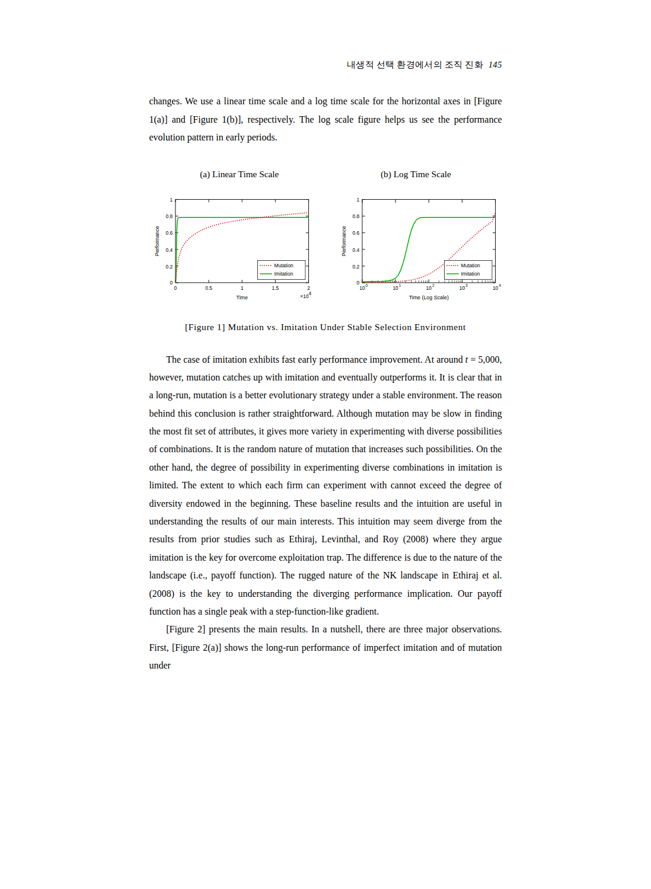내생적 선택 환경에서의 조직 진화 145
changes. We use a linear time scale and a log time scale for the horizontal axes in [Figure 1(a)] and [Figure 1(b)], respectively. The log scale figure helps us see the performance evolution pattern in early periods.
(a) Linear Time Scale (b) Log Time Scale
1 0.8 0.6 0.4 0.2 0 0 0.5 1 1.5 2 Time ×10 4 Performance Mutation Imitation
1 0.8 0.6 0.4 0.2 0 10 0 10 1 10 2 10 3 10 4 Time (Log Scale) Performance Mutation Imitation
[Figure 1] Mutation vs. Imitation Under Stable Selection Environment
The case of imitation exhibits fast early performance improvement. At around t = 5,000, however, mutation catches up with imitation and eventually outperforms it. It is clear that in a long-run, mutation is a better evolutionary strategy under a stable environment. The reason behind this conclusion is rather straightforward. Although mutation may be slow in finding the most fit set of attributes, it gives more variety in experimenting with diverse possibilities of combinations. It is the random nature of mutation that increases such possibilities. On the other hand, the degree of possibility in experimenting diverse combinations in imitation is limited. The extent to which each firm can experiment with cannot exceed the degree of diversity endowed in the beginning. These baseline results and the intuition are useful in understanding the results of our main interests. This intuition may seem diverge from the results from prior studies such as Ethiraj, Levinthal, and Roy (2008) where they argue imitation is the key for overcome exploitation trap. The difference is due to the nature of the landscape (i.e., payoff function). The rugged nature of the NK landscape in Ethiraj et al. (2008) is the key to understanding the diverging performance implication. Our payoff function has a single peak with a step-function-like gradient.
[Figure 2] presents the main results. In a nutshell, there are three major observations. First, [Figure 2(a)] shows the long-run performance of imperfect imitation and of mutation under